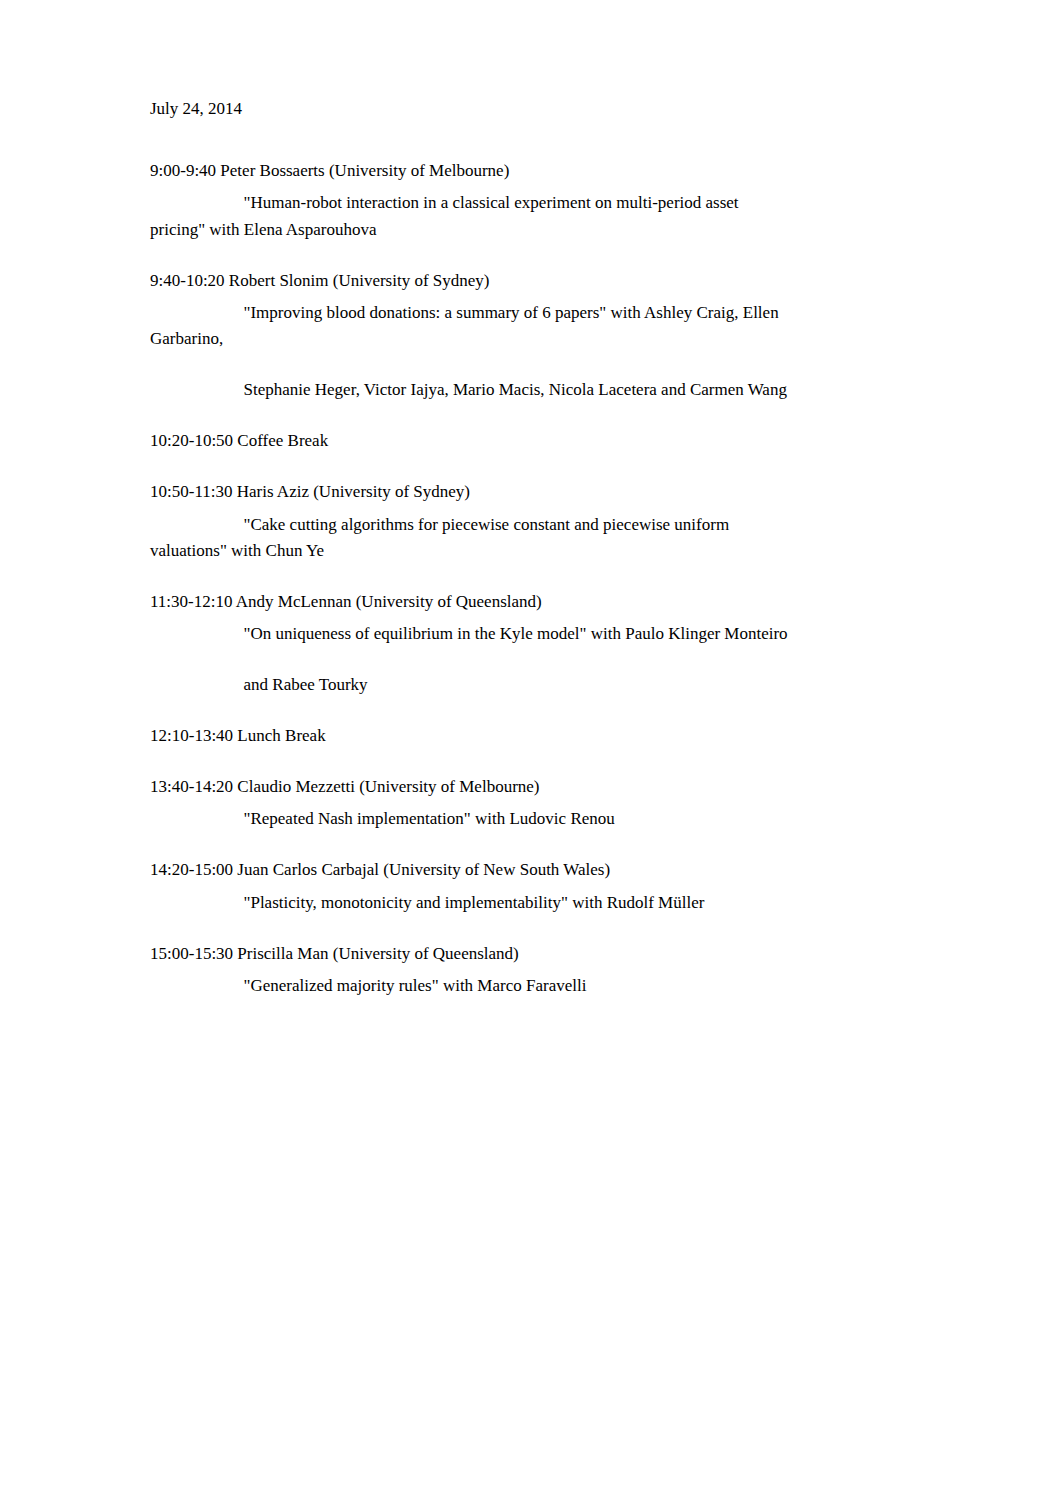July 24, 2014
9:00-9:40 Peter Bossaerts (University of Melbourne)
"Human-robot interaction in a classical experiment on multi-period asset pricing" with Elena Asparouhova
9:40-10:20 Robert Slonim (University of Sydney)
"Improving blood donations: a summary of 6 papers" with Ashley Craig, Ellen Garbarino,
Stephanie Heger, Victor Iajya, Mario Macis, Nicola Lacetera and Carmen Wang
10:20-10:50 Coffee Break
10:50-11:30 Haris Aziz (University of Sydney)
"Cake cutting algorithms for piecewise constant and piecewise uniform valuations" with Chun Ye
11:30-12:10 Andy McLennan (University of Queensland)
"On uniqueness of equilibrium in the Kyle model" with Paulo Klinger Monteiro
and Rabee Tourky
12:10-13:40 Lunch Break
13:40-14:20 Claudio Mezzetti (University of Melbourne)
"Repeated Nash implementation" with Ludovic Renou
14:20-15:00 Juan Carlos Carbajal (University of New South Wales)
"Plasticity, monotonicity and implementability" with Rudolf Müller
15:00-15:30 Priscilla Man (University of Queensland)
"Generalized majority rules" with Marco Faravelli